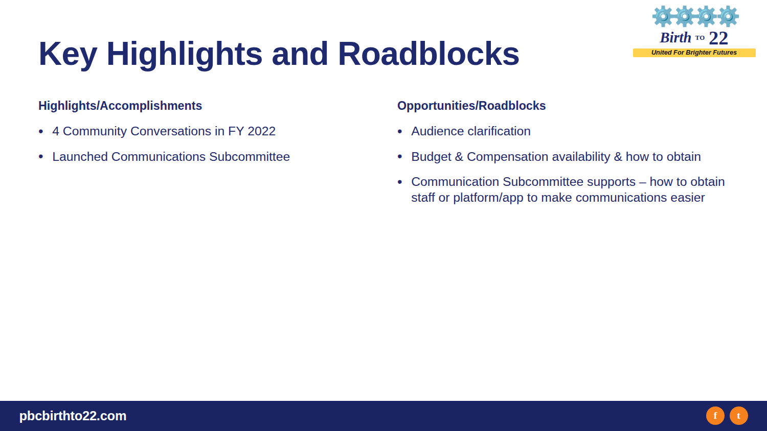⚙️⚙️⚙️⚙️
Birth to 22
United For Brighter Futures
Key Highlights and Roadblocks
Highlights/Accomplishments
4 Community Conversations in FY 2022
Launched Communications Subcommittee
Opportunities/Roadblocks
Audience clarification
Budget & Compensation availability & how to obtain
Communication Subcommittee supports – how to obtain staff or platform/app to make communications easier
pbcbirthto22.com
f t